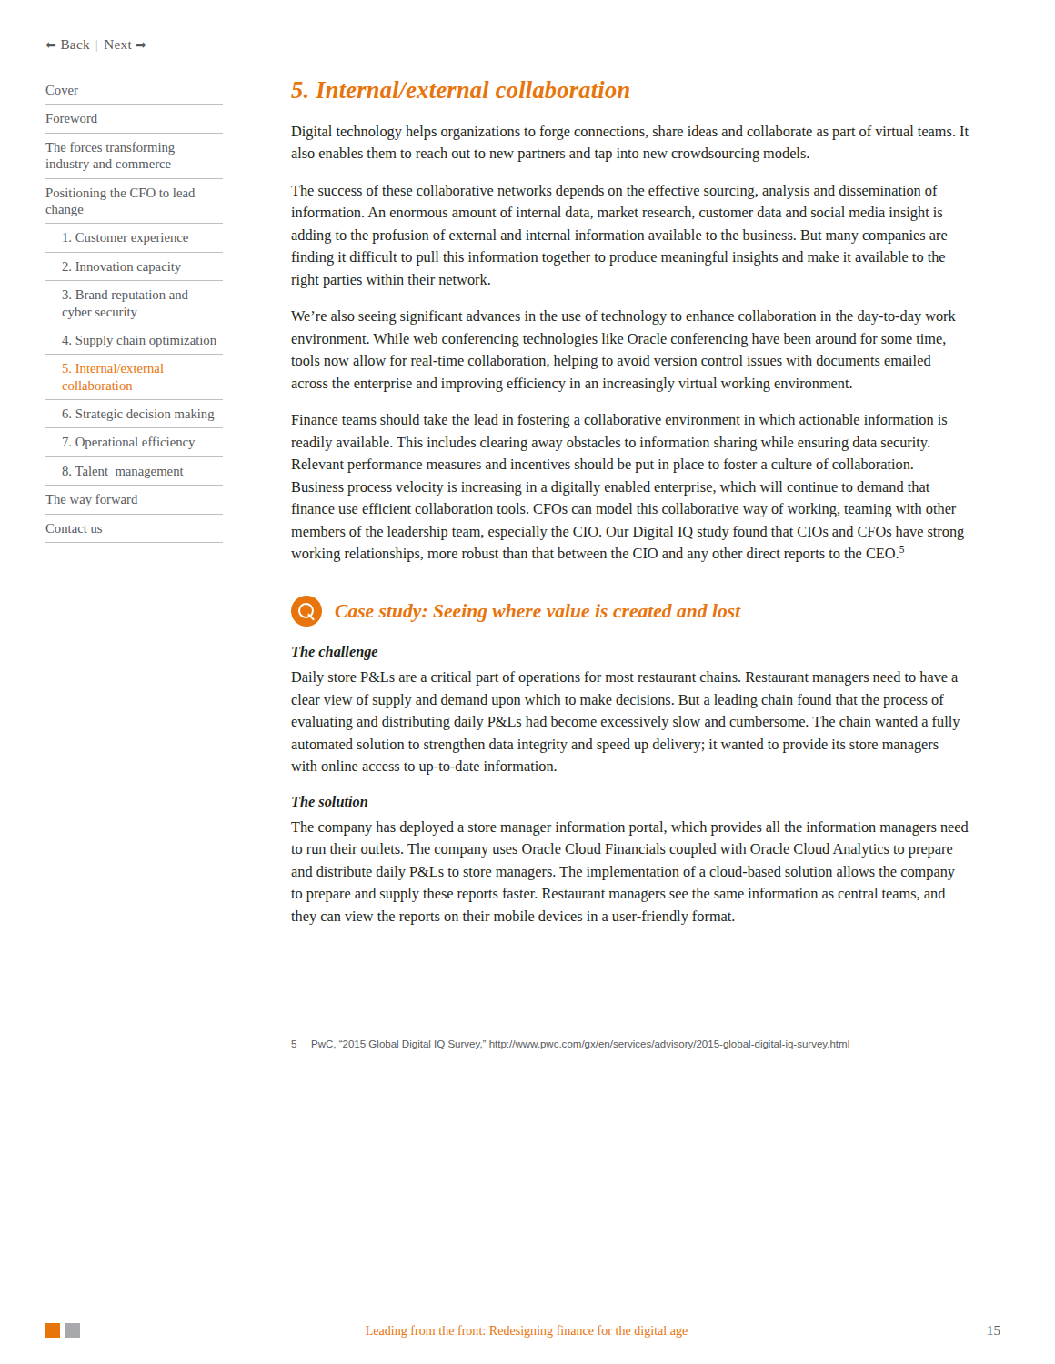⬅ Back|Next ➡
Cover
Foreword
The forces transforming industry and commerce
Positioning the CFO to lead change
1. Customer experience
2. Innovation capacity
3. Brand reputation and cyber security
4. Supply chain optimization
5. Internal/external collaboration
6. Strategic decision making
7. Operational efficiency
8. Talent management
The way forward
Contact us
5. Internal/external collaboration
Digital technology helps organizations to forge connections, share ideas and collaborate as part of virtual teams. It also enables them to reach out to new partners and tap into new crowdsourcing models.
The success of these collaborative networks depends on the effective sourcing, analysis and dissemination of information. An enormous amount of internal data, market research, customer data and social media insight is adding to the profusion of external and internal information available to the business. But many companies are finding it difficult to pull this information together to produce meaningful insights and make it available to the right parties within their network.
We’re also seeing significant advances in the use of technology to enhance collaboration in the day-to-day work environment. While web conferencing technologies like Oracle conferencing have been around for some time, tools now allow for real-time collaboration, helping to avoid version control issues with documents emailed across the enterprise and improving efficiency in an increasingly virtual working environment.
Finance teams should take the lead in fostering a collaborative environment in which actionable information is readily available. This includes clearing away obstacles to information sharing while ensuring data security. Relevant performance measures and incentives should be put in place to foster a culture of collaboration. Business process velocity is increasing in a digitally enabled enterprise, which will continue to demand that finance use efficient collaboration tools. CFOs can model this collaborative way of working, teaming with other members of the leadership team, especially the CIO. Our Digital IQ study found that CIOs and CFOs have strong working relationships, more robust than that between the CIO and any other direct reports to the CEO.5
Case study: Seeing where value is created and lost
The challenge
Daily store P&Ls are a critical part of operations for most restaurant chains. Restaurant managers need to have a clear view of supply and demand upon which to make decisions. But a leading chain found that the process of evaluating and distributing daily P&Ls had become excessively slow and cumbersome. The chain wanted a fully automated solution to strengthen data integrity and speed up delivery; it wanted to provide its store managers with online access to up-to-date information.
The solution
The company has deployed a store manager information portal, which provides all the information managers need to run their outlets. The company uses Oracle Cloud Financials coupled with Oracle Cloud Analytics to prepare and distribute daily P&Ls to store managers. The implementation of a cloud-based solution allows the company to prepare and supply these reports faster. Restaurant managers see the same information as central teams, and they can view the reports on their mobile devices in a user-friendly format.
5 PwC, “2015 Global Digital IQ Survey,” http://www.pwc.com/gx/en/services/advisory/2015-global-digital-iq-survey.html
Leading from the front: Redesigning finance for the digital age
15